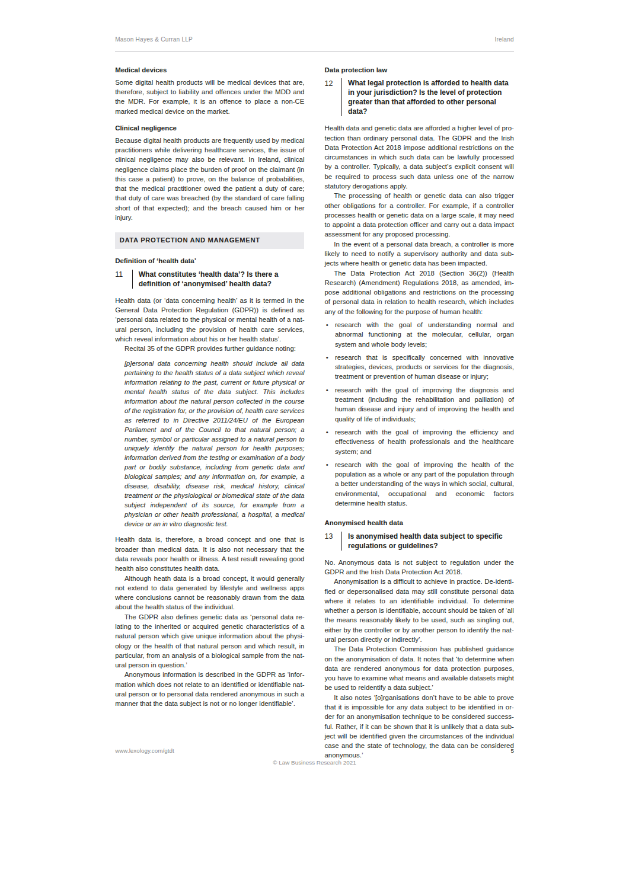Mason Hayes & Curran LLP
Ireland
Medical devices
Some digital health products will be medical devices that are, therefore, subject to liability and offences under the MDD and the MDR. For example, it is an offence to place a non-CE marked medical device on the market.
Clinical negligence
Because digital health products are frequently used by medical practitioners while delivering healthcare services, the issue of clinical negligence may also be relevant. In Ireland, clinical negligence claims place the burden of proof on the claimant (in this case a patient) to prove, on the balance of probabilities, that the medical practitioner owed the patient a duty of care; that duty of care was breached (by the standard of care falling short of that expected); and the breach caused him or her injury.
DATA PROTECTION AND MANAGEMENT
Definition of ‘health data’
11
What constitutes ‘health data’? Is there a definition of ‘anonymised’ health data?
Health data (or ‘data concerning health’ as it is termed in the General Data Protection Regulation (GDPR)) is defined as ‘personal data related to the physical or mental health of a natural person, including the provision of health care services, which reveal information about his or her health status’.
Recital 35 of the GDPR provides further guidance noting:
[p]ersonal data concerning health should include all data pertaining to the health status of a data subject which reveal information relating to the past, current or future physical or mental health status of the data subject. This includes information about the natural person collected in the course of the registration for, or the provision of, health care services as referred to in Directive 2011/24/EU of the European Parliament and of the Council to that natural person; a number, symbol or particular assigned to a natural person to uniquely identify the natural person for health purposes; information derived from the testing or examination of a body part or bodily substance, including from genetic data and biological samples; and any information on, for example, a disease, disability, disease risk, medical history, clinical treatment or the physiological or biomedical state of the data subject independent of its source, for example from a physician or other health professional, a hospital, a medical device or an in vitro diagnostic test.
Health data is, therefore, a broad concept and one that is broader than medical data. It is also not necessary that the data reveals poor health or illness. A test result revealing good health also constitutes health data.
Although heath data is a broad concept, it would generally not extend to data generated by lifestyle and wellness apps where conclusions cannot be reasonably drawn from the data about the health status of the individual.
The GDPR also defines genetic data as ‘personal data relating to the inherited or acquired genetic characteristics of a natural person which give unique information about the physiology or the health of that natural person and which result, in particular, from an analysis of a biological sample from the natural person in question.’
Anonymous information is described in the GDPR as ‘information which does not relate to an identified or identifiable natural person or to personal data rendered anonymous in such a manner that the data subject is not or no longer identifiable’.
Data protection law
12
What legal protection is afforded to health data in your jurisdiction? Is the level of protection greater than that afforded to other personal data?
Health data and genetic data are afforded a higher level of protection than ordinary personal data. The GDPR and the Irish Data Protection Act 2018 impose additional restrictions on the circumstances in which such data can be lawfully processed by a controller. Typically, a data subject’s explicit consent will be required to process such data unless one of the narrow statutory derogations apply.
The processing of health or genetic data can also trigger other obligations for a controller. For example, if a controller processes health or genetic data on a large scale, it may need to appoint a data protection officer and carry out a data impact assessment for any proposed processing.
In the event of a personal data breach, a controller is more likely to need to notify a supervisory authority and data subjects where health or genetic data has been impacted.
The Data Protection Act 2018 (Section 36(2)) (Health Research) (Amendment) Regulations 2018, as amended, impose additional obligations and restrictions on the processing of personal data in relation to health research, which includes any of the following for the purpose of human health:
research with the goal of understanding normal and abnormal functioning at the molecular, cellular, organ system and whole body levels;
research that is specifically concerned with innovative strategies, devices, products or services for the diagnosis, treatment or prevention of human disease or injury;
research with the goal of improving the diagnosis and treatment (including the rehabilitation and palliation) of human disease and injury and of improving the health and quality of life of individuals;
research with the goal of improving the efficiency and effectiveness of health professionals and the healthcare system; and
research with the goal of improving the health of the population as a whole or any part of the population through a better understanding of the ways in which social, cultural, environmental, occupational and economic factors determine health status.
Anonymised health data
13
Is anonymised health data subject to specific regulations or guidelines?
No. Anonymous data is not subject to regulation under the GDPR and the Irish Data Protection Act 2018.
Anonymisation is a difficult to achieve in practice. De-identified or depersonalised data may still constitute personal data where it relates to an identifiable individual. To determine whether a person is identifiable, account should be taken of ‘all the means reasonably likely to be used, such as singling out, either by the controller or by another person to identify the natural person directly or indirectly’.
The Data Protection Commission has published guidance on the anonymisation of data. It notes that ‘to determine when data are rendered anonymous for data protection purposes, you have to examine what means and available datasets might be used to reidentify a data subject.’
It also notes ‘[o]rganisations don’t have to be able to prove that it is impossible for any data subject to be identified in order for an anonymisation technique to be considered successful. Rather, if it can be shown that it is unlikely that a data subject will be identified given the circumstances of the individual case and the state of technology, the data can be considered anonymous.’
www.lexology.com/gtdt
5
© Law Business Research 2021